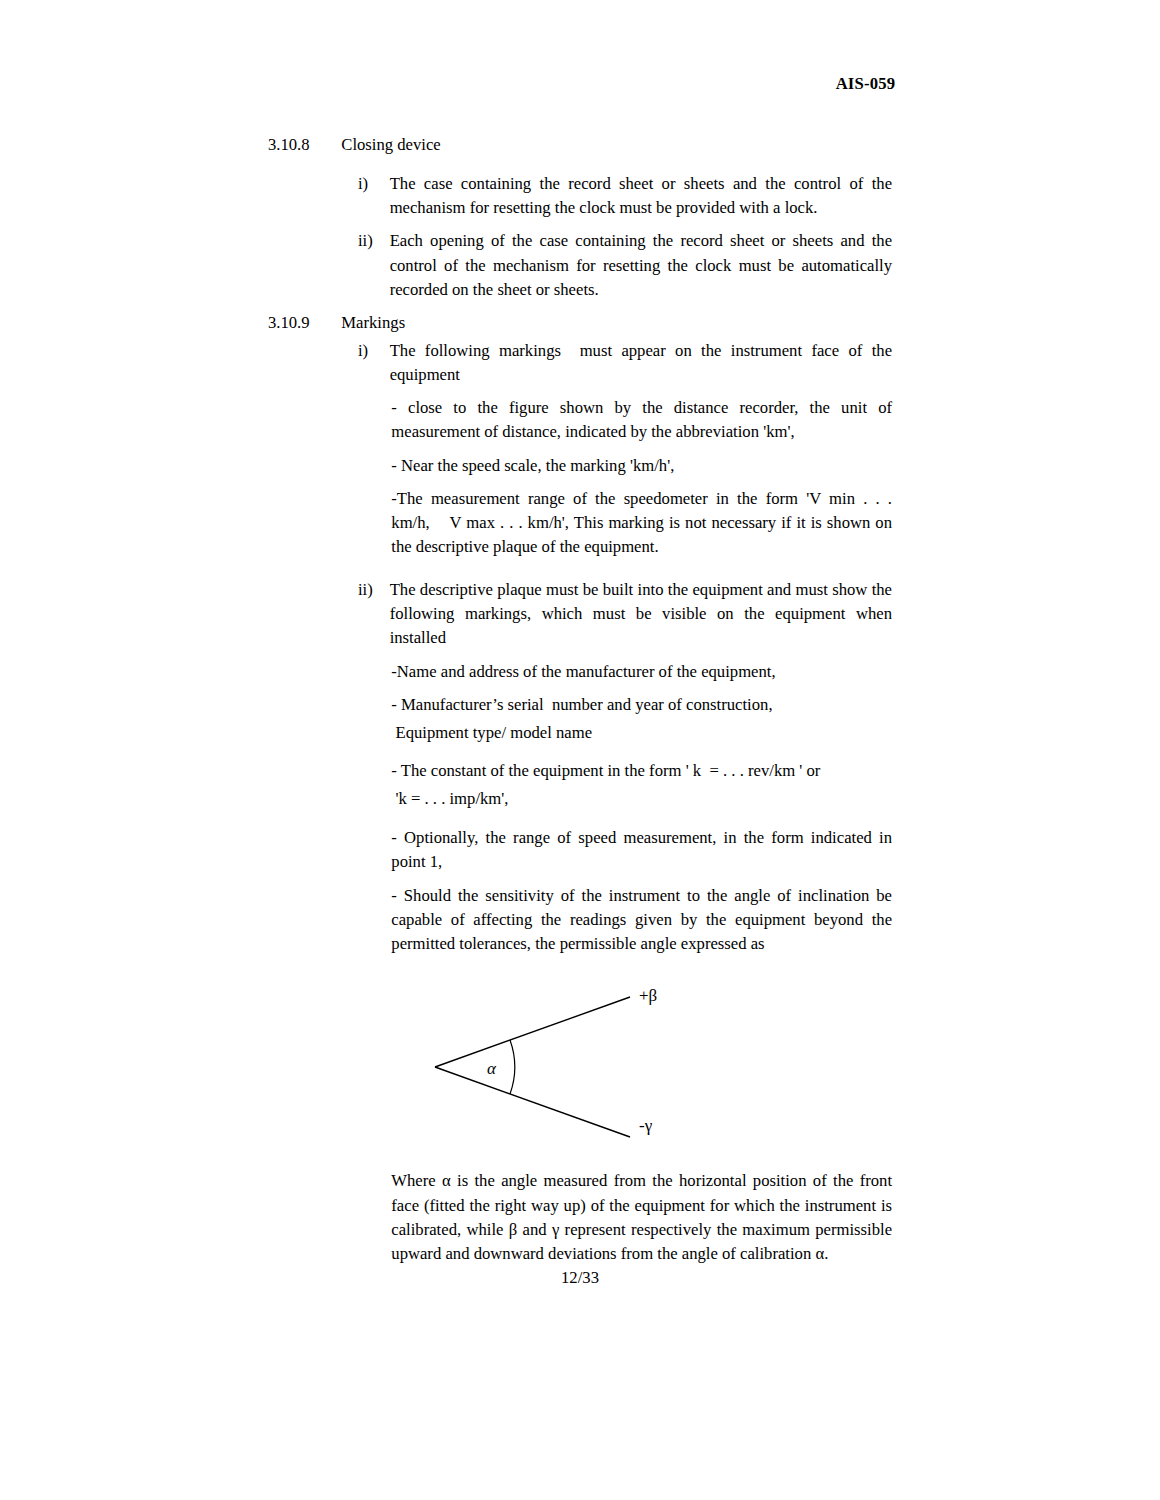AIS-059
3.10.8
Closing device
i)
The case containing the record sheet or sheets and the control of the mechanism for resetting the clock must be provided with a lock.
ii)
Each opening of the case containing the record sheet or sheets and the control of the mechanism for resetting the clock must be automatically recorded on the sheet or sheets.
3.10.9
Markings
i)
The following markings must appear on the instrument face of the equipment
- close to the figure shown by the distance recorder, the unit of measurement of distance, indicated by the abbreviation 'km',
- Near the speed scale, the marking 'km/h',
-The measurement range of the speedometer in the form 'V min . . . km/h, V max . . . km/h', This marking is not necessary if it is shown on the descriptive plaque of the equipment.
ii)
The descriptive plaque must be built into the equipment and must show the following markings, which must be visible on the equipment when installed
-Name and address of the manufacturer of the equipment,
- Manufacturer’s serial number and year of construction,
Equipment type/ model name
- The constant of the equipment in the form ' k = . . . rev/km ' or
'k = . . . imp/km',
- Optionally, the range of speed measurement, in the form indicated in point 1,
- Should the sensitivity of the instrument to the angle of inclination be capable of affecting the readings given by the equipment beyond the permitted tolerances, the permissible angle expressed as
α +β -γ
Where α is the angle measured from the horizontal position of the front face (fitted the right way up) of the equipment for which the instrument is calibrated, while β and γ represent respectively the maximum permissible upward and downward deviations from the angle of calibration α.
12/33